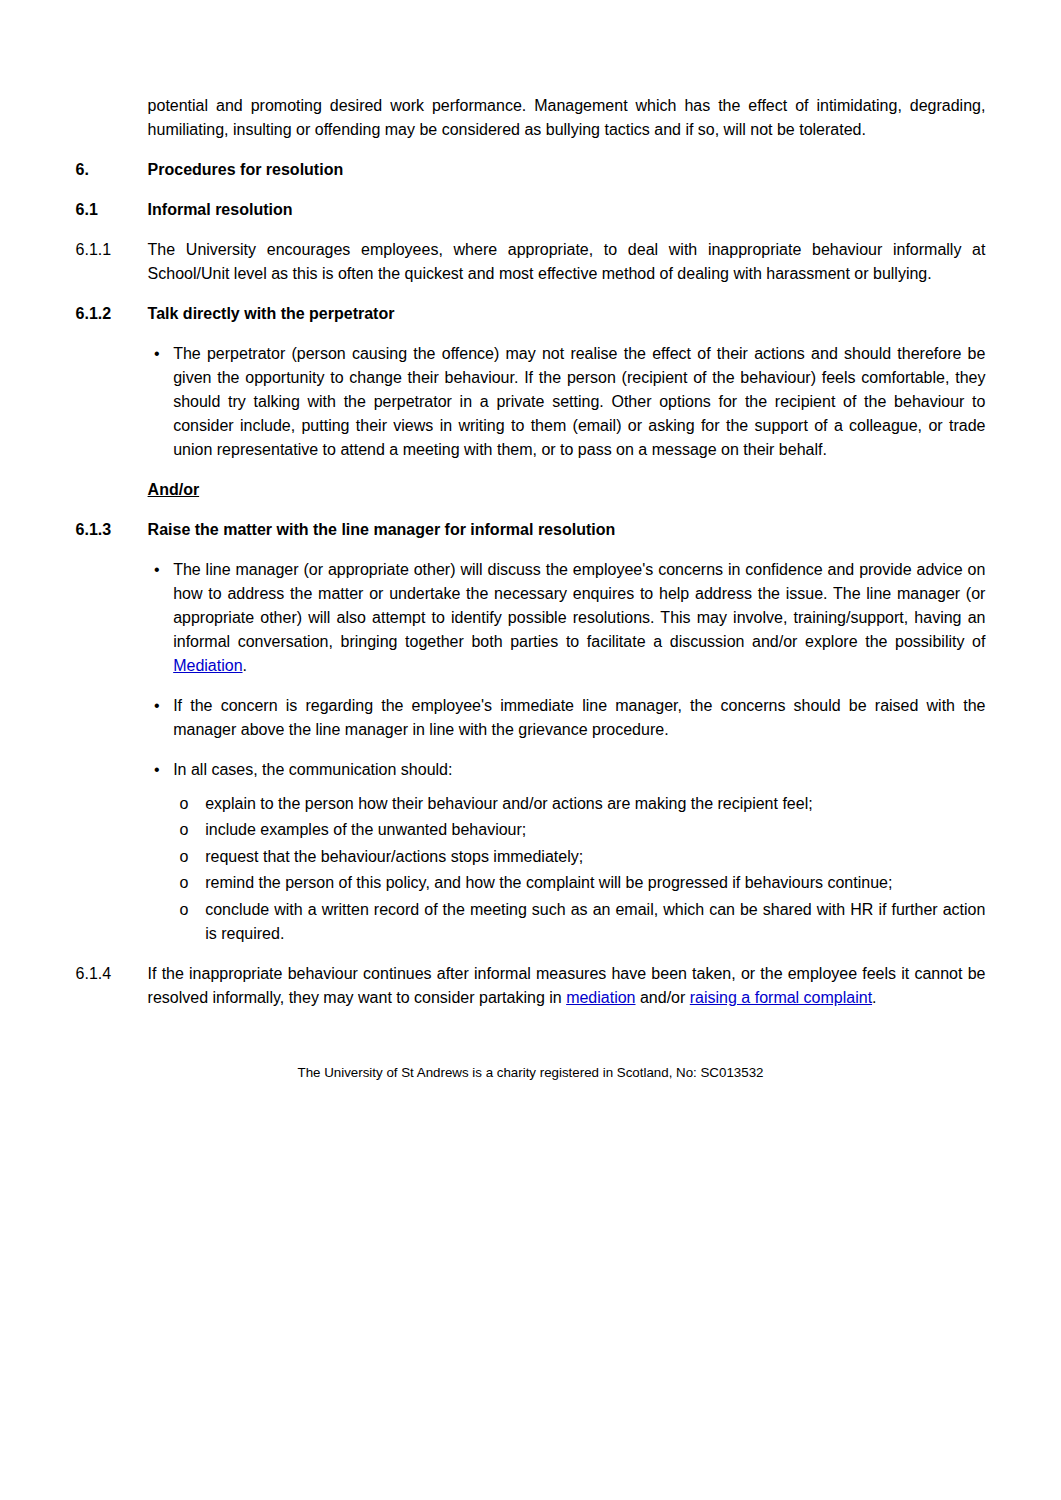potential and promoting desired work performance. Management which has the effect of intimidating, degrading, humiliating, insulting or offending may be considered as bullying tactics and if so, will not be tolerated.
6.
Procedures for resolution
6.1
Informal resolution
6.1.1
The University encourages employees, where appropriate, to deal with inappropriate behaviour informally at School/Unit level as this is often the quickest and most effective method of dealing with harassment or bullying.
6.1.2
Talk directly with the perpetrator
The perpetrator (person causing the offence) may not realise the effect of their actions and should therefore be given the opportunity to change their behaviour. If the person (recipient of the behaviour) feels comfortable, they should try talking with the perpetrator in a private setting. Other options for the recipient of the behaviour to consider include, putting their views in writing to them (email) or asking for the support of a colleague, or trade union representative to attend a meeting with them, or to pass on a message on their behalf.
And/or
6.1.3
Raise the matter with the line manager for informal resolution
The line manager (or appropriate other) will discuss the employee's concerns in confidence and provide advice on how to address the matter or undertake the necessary enquires to help address the issue. The line manager (or appropriate other) will also attempt to identify possible resolutions. This may involve, training/support, having an informal conversation, bringing together both parties to facilitate a discussion and/or explore the possibility of Mediation.
If the concern is regarding the employee's immediate line manager, the concerns should be raised with the manager above the line manager in line with the grievance procedure.
In all cases, the communication should:
explain to the person how their behaviour and/or actions are making the recipient feel;
include examples of the unwanted behaviour;
request that the behaviour/actions stops immediately;
remind the person of this policy, and how the complaint will be progressed if behaviours continue;
conclude with a written record of the meeting such as an email, which can be shared with HR if further action is required.
6.1.4
If the inappropriate behaviour continues after informal measures have been taken, or the employee feels it cannot be resolved informally, they may want to consider partaking in mediation and/or raising a formal complaint.
The University of St Andrews is a charity registered in Scotland, No: SC013532